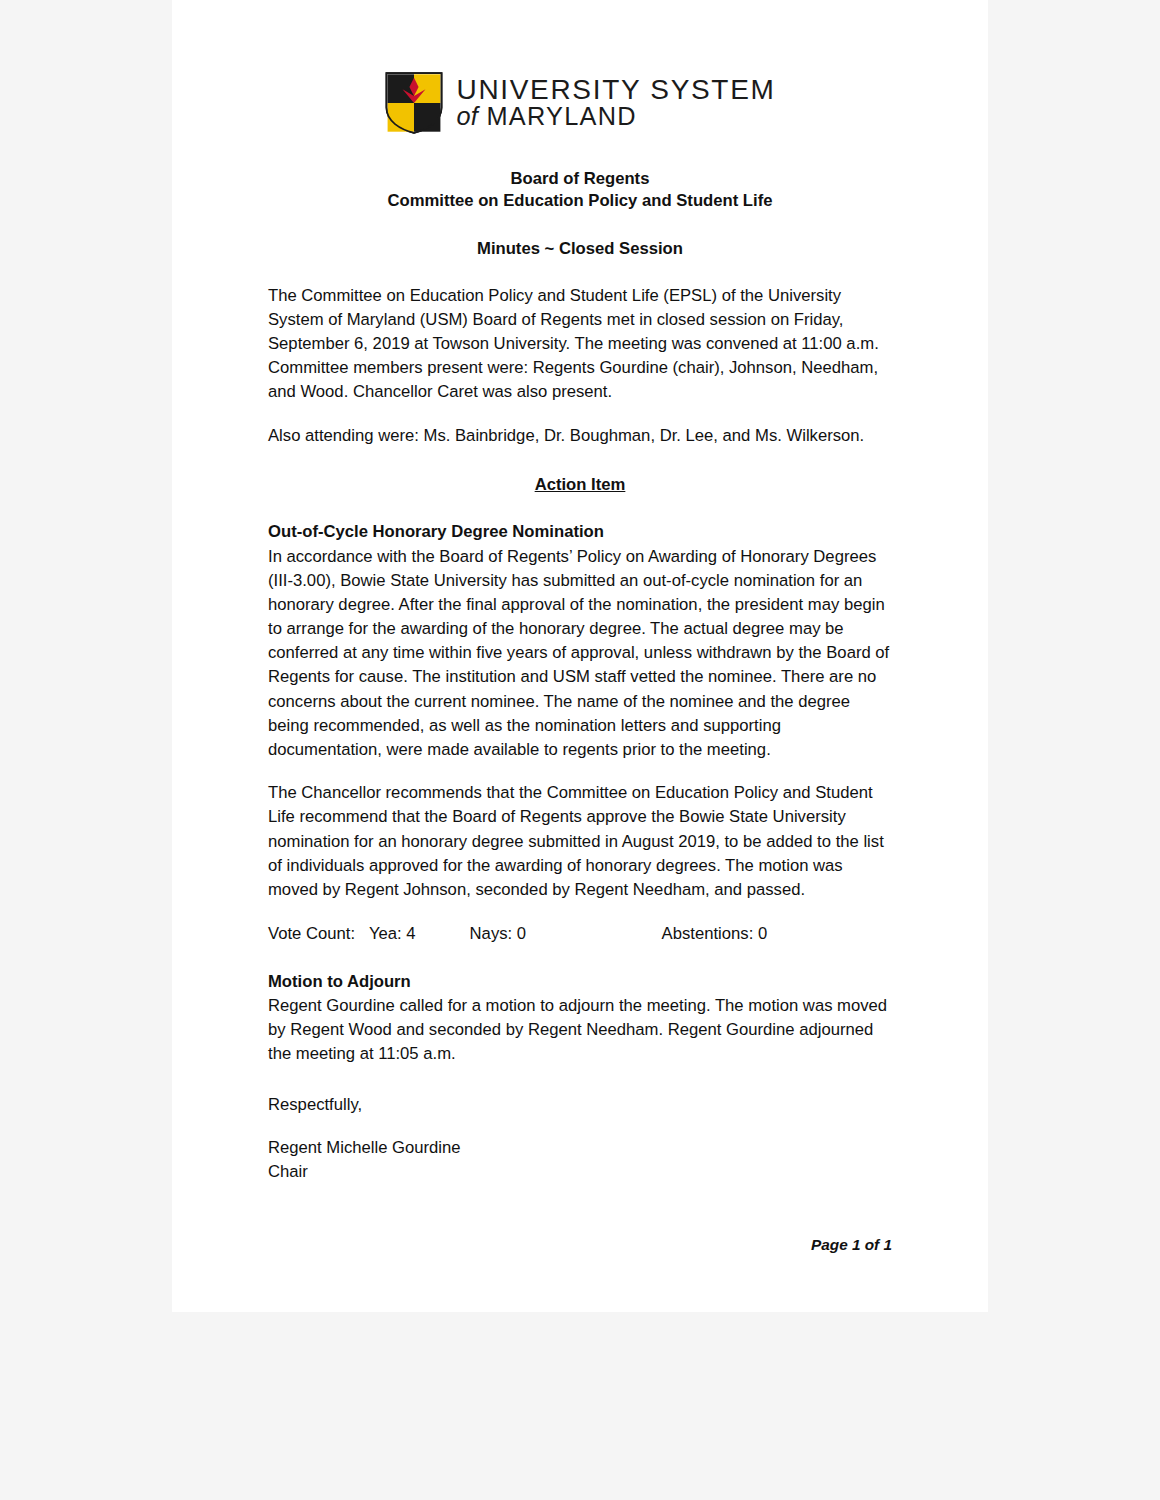University System
of Maryland
Board of Regents
Committee on Education Policy and Student Life
Minutes ~ Closed Session
The Committee on Education Policy and Student Life (EPSL) of the University System of Maryland (USM) Board of Regents met in closed session on Friday, September 6, 2019 at Towson University. The meeting was convened at 11:00 a.m. Committee members present were: Regents Gourdine (chair), Johnson, Needham, and Wood. Chancellor Caret was also present.
Also attending were: Ms. Bainbridge, Dr. Boughman, Dr. Lee, and Ms. Wilkerson.
Action Item
Out-of-Cycle Honorary Degree Nomination
In accordance with the Board of Regents’ Policy on Awarding of Honorary Degrees (III-3.00), Bowie State University has submitted an out-of-cycle nomination for an honorary degree. After the final approval of the nomination, the president may begin to arrange for the awarding of the honorary degree. The actual degree may be conferred at any time within five years of approval, unless withdrawn by the Board of Regents for cause. The institution and USM staff vetted the nominee. There are no concerns about the current nominee. The name of the nominee and the degree being recommended, as well as the nomination letters and supporting documentation, were made available to regents prior to the meeting.
The Chancellor recommends that the Committee on Education Policy and Student Life recommend that the Board of Regents approve the Bowie State University nomination for an honorary degree submitted in August 2019, to be added to the list of individuals approved for the awarding of honorary degrees. The motion was moved by Regent Johnson, seconded by Regent Needham, and passed.
Vote Count: Yea: 4 Nays: 0 Abstentions: 0
Motion to Adjourn
Regent Gourdine called for a motion to adjourn the meeting. The motion was moved by Regent Wood and seconded by Regent Needham. Regent Gourdine adjourned the meeting at 11:05 a.m.
Respectfully,
Regent Michelle Gourdine
Chair
Page 1 of 1